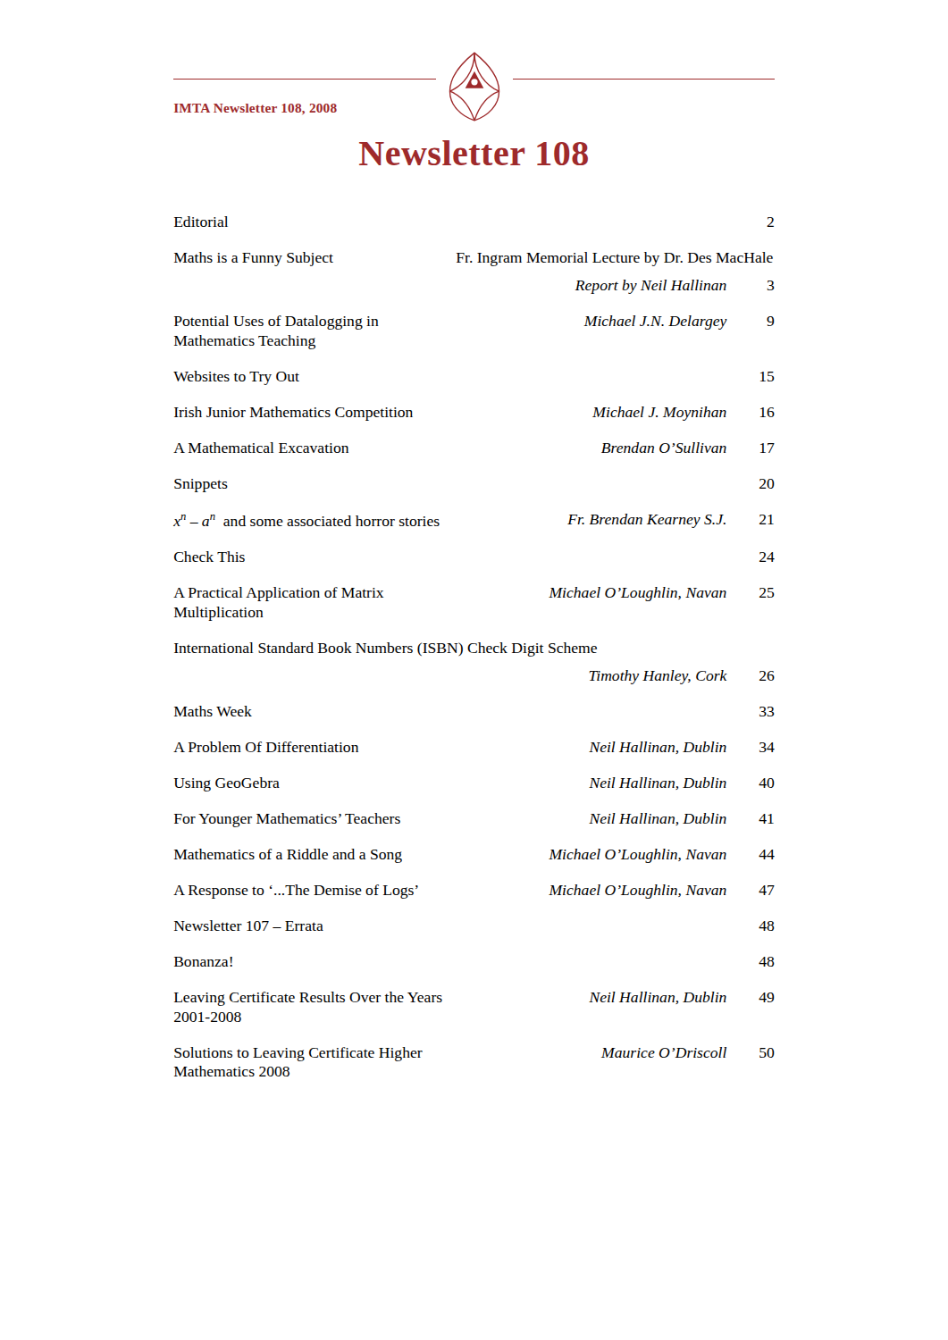IMTA Newsletter 108, 2008
Newsletter 108
| Editorial | | 2 |
| Maths is a Funny Subject | Fr. Ingram Memorial Lecture by Dr. Des MacHale |
| | Report by Neil Hallinan | 3 |
| Potential Uses of Datalogging in Mathematics Teaching | Michael J.N. Delargey | 9 |
| Websites to Try Out | | 15 |
| Irish Junior Mathematics Competition | Michael J. Moynihan | 16 |
| A Mathematical Excavation | Brendan O’Sullivan | 17 |
| Snippets | | 20 |
| x n – a n and some associated horror stories | Fr. Brendan Kearney S.J. | 21 |
| Check This | | 24 |
| A Practical Application of Matrix Multiplication | Michael O’Loughlin, Navan | 25 |
| International Standard Book Numbers (ISBN) Check Digit Scheme | |
| | Timothy Hanley, Cork | 26 |
| Maths Week | | 33 |
| A Problem Of Differentiation | Neil Hallinan, Dublin | 34 |
| Using GeoGebra | Neil Hallinan, Dublin | 40 |
| For Younger Mathematics’ Teachers | Neil Hallinan, Dublin | 41 |
| Mathematics of a Riddle and a Song | Michael O’Loughlin, Navan | 44 |
| A Response to ‘...The Demise of Logs’ | Michael O’Loughlin, Navan | 47 |
| Newsletter 107 – Errata | | 48 |
| Bonanza! | | 48 |
| Leaving Certificate Results Over the Years 2001-2008 | Neil Hallinan, Dublin | 49 |
| Solutions to Leaving Certificate Higher Mathematics 2008 | Maurice O’Driscoll | 50 |